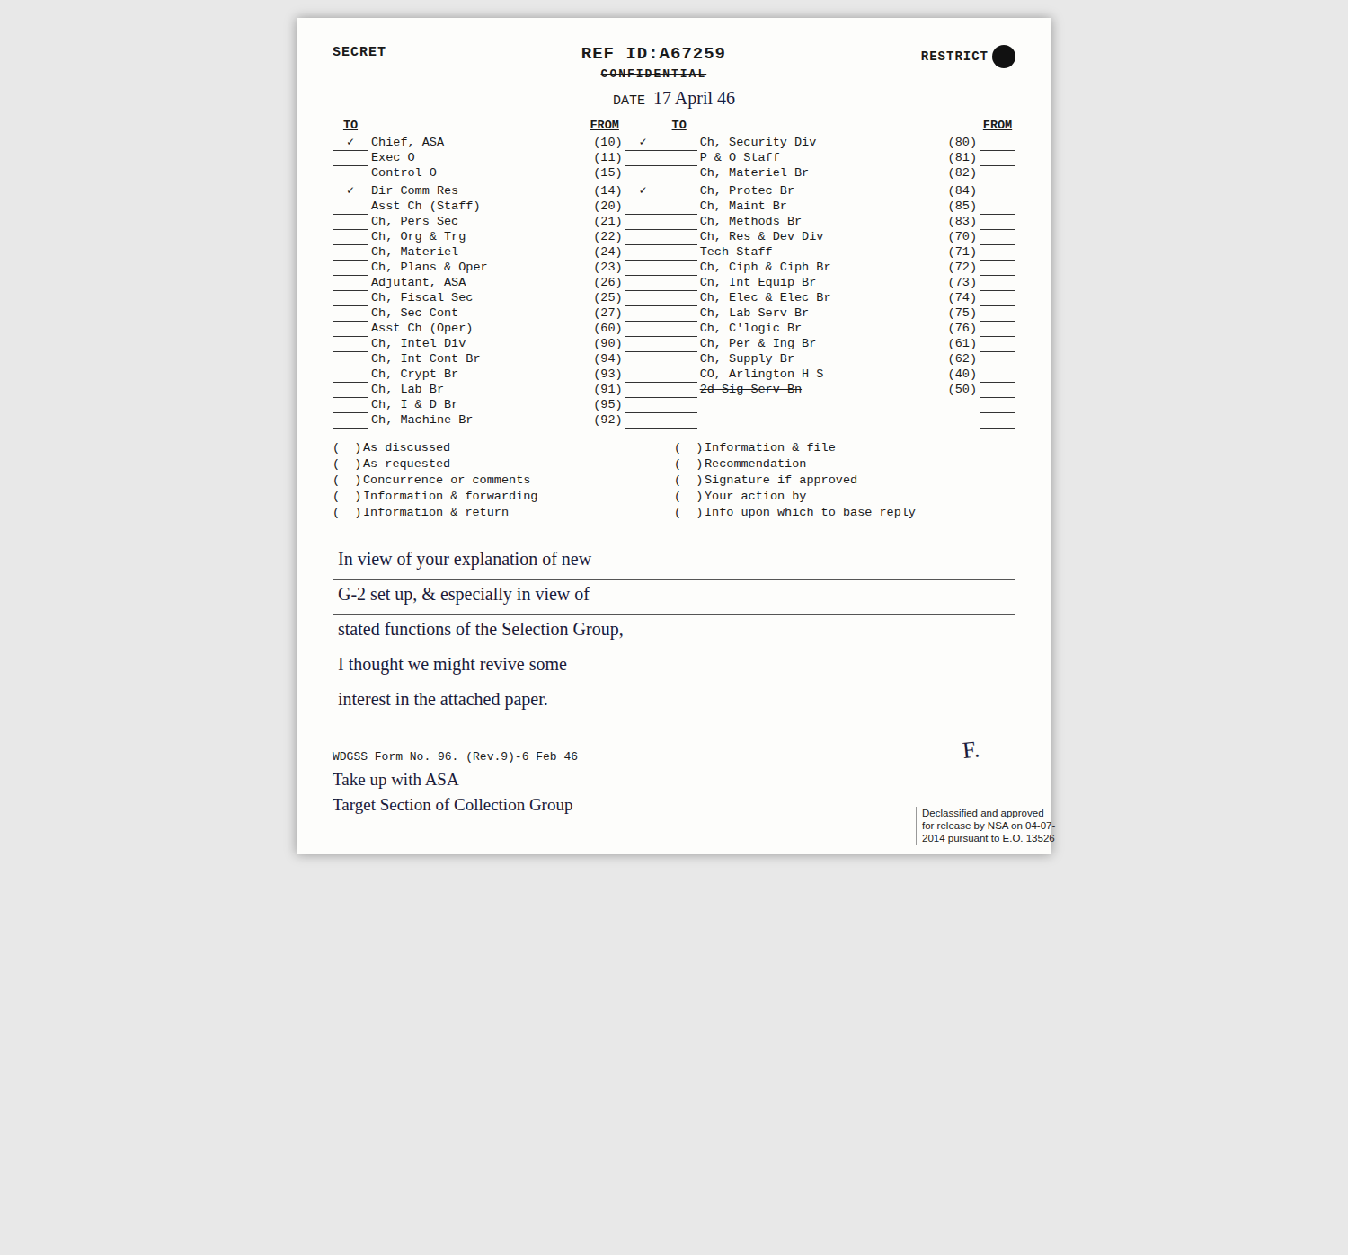SECRET
REF ID:A67259
CONFIDENTIAL
RESTRICT
DATE 17 April 46
| TO | | FROM | | TO | | | FROM |
| ✓ | Chief, ASA | (10) | ✓ | | Ch, Security Div | (80) | |
| | Exec O | (11) | | | P & O Staff | (81) | |
| | Control O | (15) | | | Ch, Materiel Br | (82) | |
| ✓ | Dir Comm Res | (14) | ✓ | | Ch, Protec Br | (84) | |
| | Asst Ch (Staff) | (20) | | | Ch, Maint Br | (85) | |
| | Ch, Pers Sec | (21) | | | Ch, Methods Br | (83) | |
| | Ch, Org & Trg | (22) | | | Ch, Res & Dev Div | (70) | |
| | Ch, Materiel | (24) | | | Tech Staff | (71) | |
| | Ch, Plans & Oper | (23) | | | Ch, Ciph & Ciph Br | (72) | |
| | Adjutant, ASA | (26) | | | Cn, Int Equip Br | (73) | |
| | Ch, Fiscal Sec | (25) | | | Ch, Elec & Elec Br | (74) | |
| | Ch, Sec Cont | (27) | | | Ch, Lab Serv Br | (75) | |
| | Asst Ch (Oper) | (60) | | | Ch, C'logic Br | (76) | |
| | Ch, Intel Div | (90) | | | Ch, Per & Ing Br | (61) | |
| | Ch, Int Cont Br | (94) | | | Ch, Supply Br | (62) | |
| | Ch, Crypt Br | (93) | | | CO, Arlington H S | (40) | |
| | Ch, Lab Br | (91) | | | 2d Sig Serv Bn | (50) | |
| | Ch, I & D Br | (95) | | | | | |
| | Ch, Machine Br | (92) | | | | | |
( ) As discussed
( ) As requested
( ) Concurrence or comments
( ) Information & forwarding
( ) Information & return
( ) Information & file
( ) Recommendation
( ) Signature if approved
( ) Your action by
( ) Info upon which to base reply
In view of your explanation of new
G-2 set up, & especially in view of
stated functions of the Selection Group,
I thought we might revive some
interest in the attached paper.
WDGSS Form No. 96. (Rev.9)-6 Feb 46
F.
Take up with ASA
Target Section of Collection Group
Declassified and approved for release by NSA on 04-07-2014 pursuant to E.O. 13526